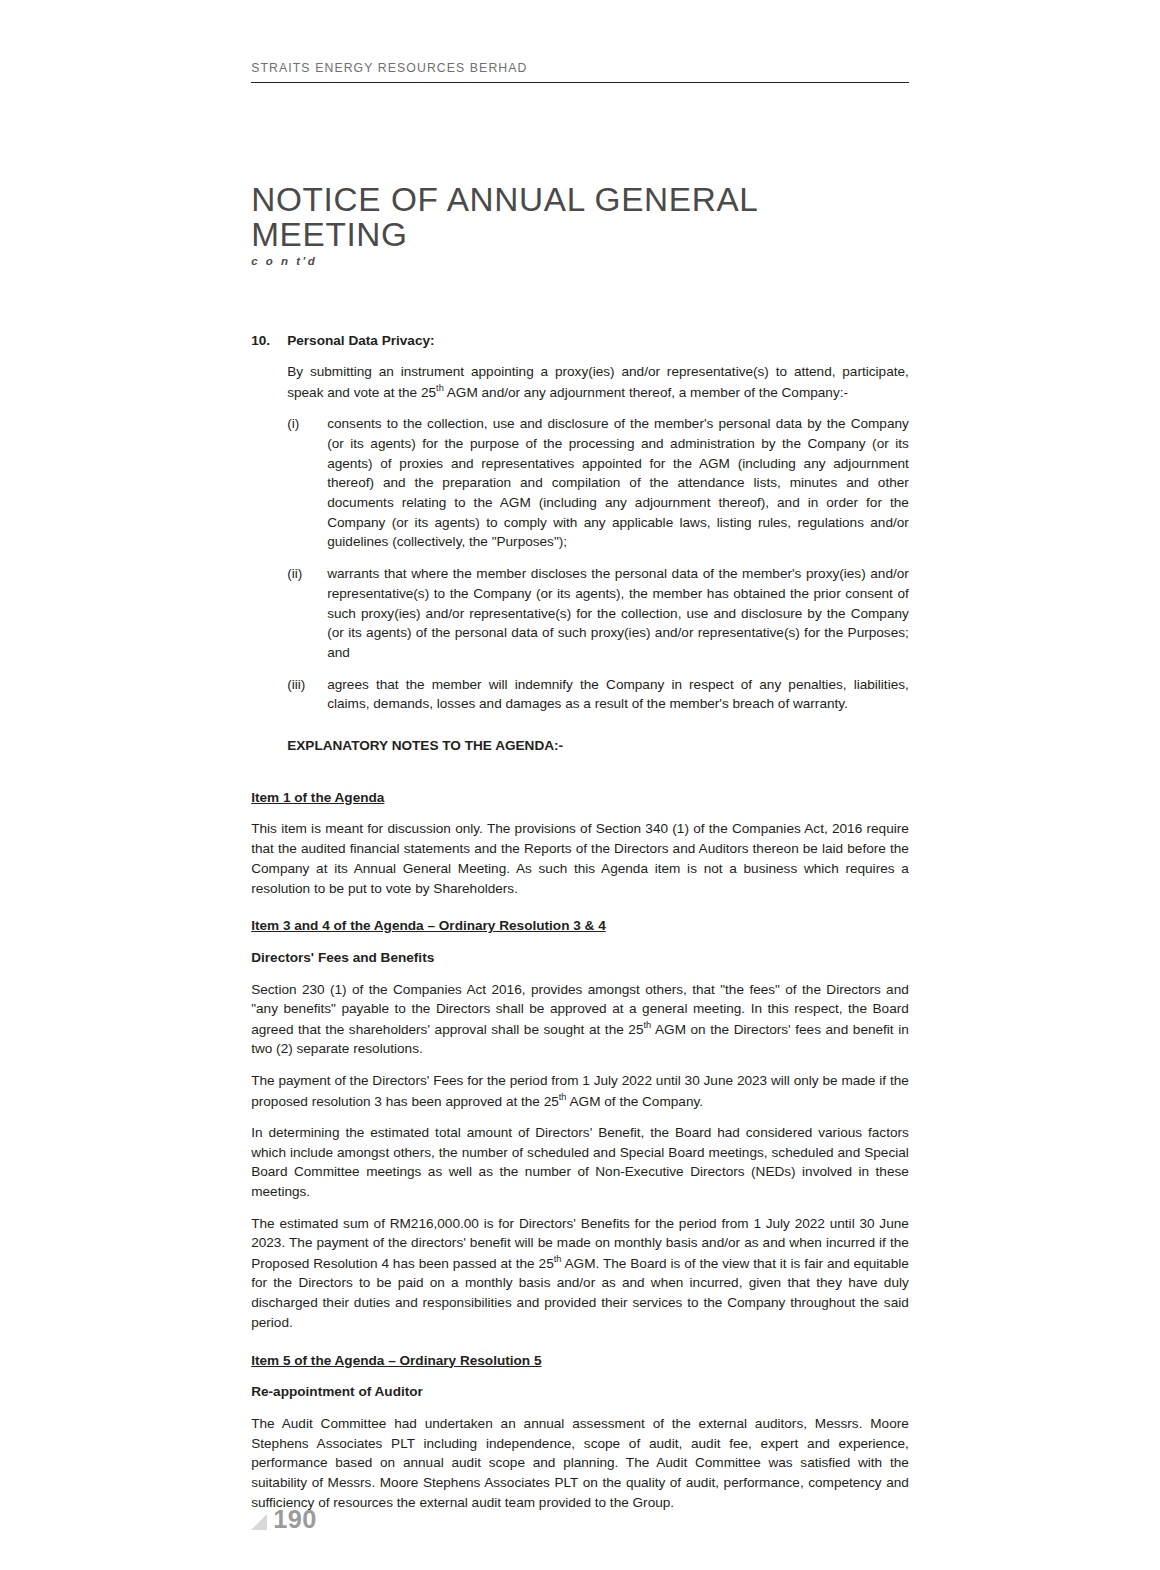Straits Energy Resources Berhad
NOTICE OF ANNUAL GENERAL MEETING
c o n t'd
10.
Personal Data Privacy:
By submitting an instrument appointing a proxy(ies) and/or representative(s) to attend, participate, speak and vote at the 25th AGM and/or any adjournment thereof, a member of the Company:-
(i) consents to the collection, use and disclosure of the member's personal data by the Company (or its agents) for the purpose of the processing and administration by the Company (or its agents) of proxies and representatives appointed for the AGM (including any adjournment thereof) and the preparation and compilation of the attendance lists, minutes and other documents relating to the AGM (including any adjournment thereof), and in order for the Company (or its agents) to comply with any applicable laws, listing rules, regulations and/or guidelines (collectively, the "Purposes");
(ii) warrants that where the member discloses the personal data of the member's proxy(ies) and/or representative(s) to the Company (or its agents), the member has obtained the prior consent of such proxy(ies) and/or representative(s) for the collection, use and disclosure by the Company (or its agents) of the personal data of such proxy(ies) and/or representative(s) for the Purposes; and
(iii) agrees that the member will indemnify the Company in respect of any penalties, liabilities, claims, demands, losses and damages as a result of the member's breach of warranty.
EXPLANATORY NOTES TO THE AGENDA:-
Item 1 of the Agenda
This item is meant for discussion only. The provisions of Section 340 (1) of the Companies Act, 2016 require that the audited financial statements and the Reports of the Directors and Auditors thereon be laid before the Company at its Annual General Meeting. As such this Agenda item is not a business which requires a resolution to be put to vote by Shareholders.
Item 3 and 4 of the Agenda – Ordinary Resolution 3 & 4
Directors' Fees and Benefits
Section 230 (1) of the Companies Act 2016, provides amongst others, that "the fees" of the Directors and "any benefits" payable to the Directors shall be approved at a general meeting. In this respect, the Board agreed that the shareholders' approval shall be sought at the 25th AGM on the Directors' fees and benefit in two (2) separate resolutions.
The payment of the Directors' Fees for the period from 1 July 2022 until 30 June 2023 will only be made if the proposed resolution 3 has been approved at the 25th AGM of the Company.
In determining the estimated total amount of Directors' Benefit, the Board had considered various factors which include amongst others, the number of scheduled and Special Board meetings, scheduled and Special Board Committee meetings as well as the number of Non-Executive Directors (NEDs) involved in these meetings.
The estimated sum of RM216,000.00 is for Directors' Benefits for the period from 1 July 2022 until 30 June 2023. The payment of the directors' benefit will be made on monthly basis and/or as and when incurred if the Proposed Resolution 4 has been passed at the 25th AGM. The Board is of the view that it is fair and equitable for the Directors to be paid on a monthly basis and/or as and when incurred, given that they have duly discharged their duties and responsibilities and provided their services to the Company throughout the said period.
Item 5 of the Agenda – Ordinary Resolution 5
Re-appointment of Auditor
The Audit Committee had undertaken an annual assessment of the external auditors, Messrs. Moore Stephens Associates PLT including independence, scope of audit, audit fee, expert and experience, performance based on annual audit scope and planning. The Audit Committee was satisfied with the suitability of Messrs. Moore Stephens Associates PLT on the quality of audit, performance, competency and sufficiency of resources the external audit team provided to the Group.
190